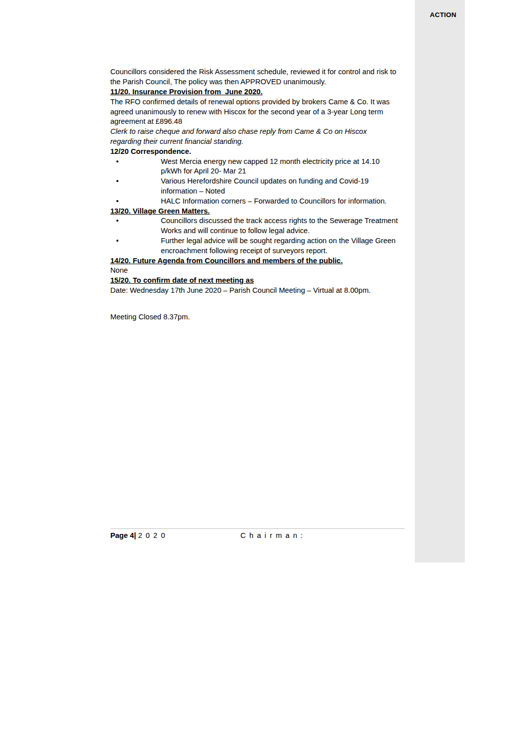ACTION
Councillors considered the Risk Assessment schedule, reviewed it for control and risk to the Parish Council, The policy was then APPROVED unanimously.
11/20. Insurance Provision from June 2020.
The RFO confirmed details of renewal options provided by brokers Came & Co. It was agreed unanimously to renew with Hiscox for the second year of a 3-year Long term agreement at £896.48
Clerk to raise cheque and forward also chase reply from Came & Co on Hiscox regarding their current financial standing.
12/20 Correspondence.
West Mercia energy new capped 12 month electricity price at 14.10 p/kWh for April 20- Mar 21
Various Herefordshire Council updates on funding and Covid-19 information – Noted
HALC Information corners – Forwarded to Councillors for information.
13/20. Village Green Matters.
Councillors discussed the track access rights to the Sewerage Treatment Works and will continue to follow legal advice.
Further legal advice will be sought regarding action on the Village Green encroachment following receipt of surveyors report.
14/20. Future Agenda from Councillors and members of the public.
None
15/20. To confirm date of next meeting as
Date: Wednesday 17th June 2020 – Parish Council Meeting – Virtual at 8.00pm.
Meeting Closed 8.37pm.
Page 4| 2 0 2 0
C h a i r m a n :